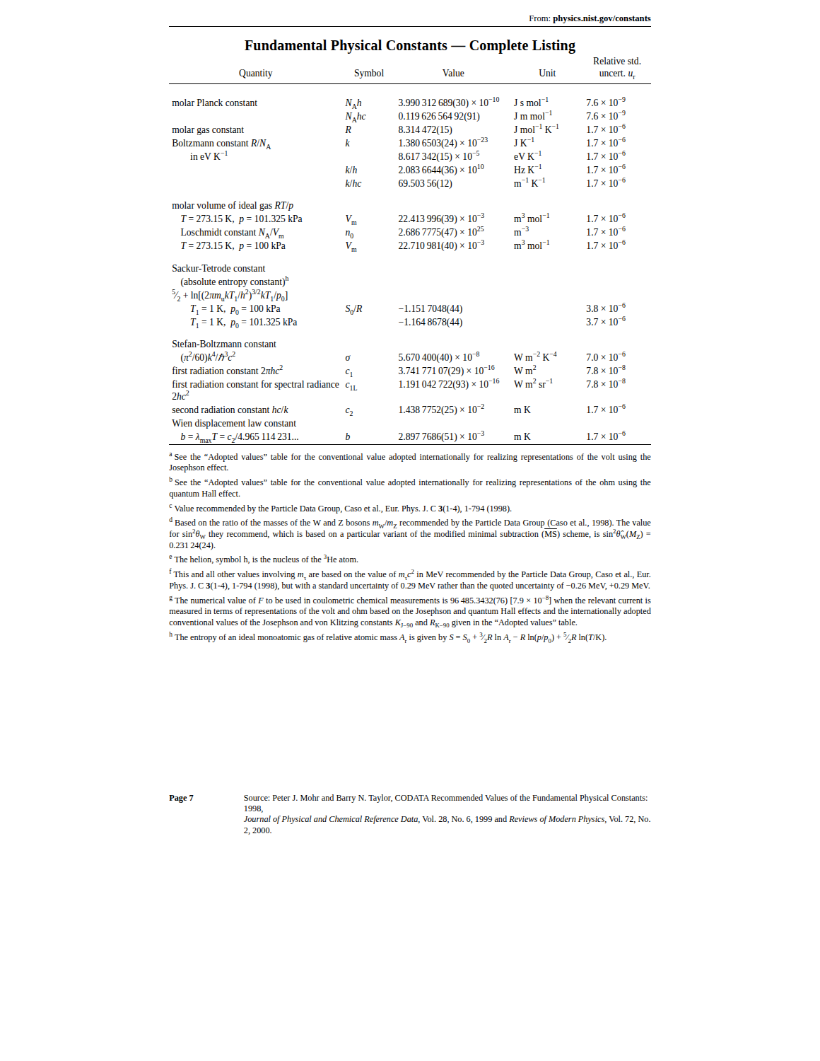From: physics.nist.gov/constants
Fundamental Physical Constants — Complete Listing
| | | | | Relative std. |
| --- | --- | --- | --- | --- |
| Quantity | Symbol | Value | Unit | uncert. u r |
| molar Planck constant | N A h | 3.990 312 689(30) × 10 −10 | J s mol −1 | 7.6 × 10 −9 |
| | N A hc | 0.119 626 564 92(91) | J m mol −1 | 7.6 × 10 −9 |
| molar gas constant | R | 8.314 472(15) | J mol −1 K −1 | 1.7 × 10 −6 |
| Boltzmann constant R / N A | k | 1.380 6503(24) × 10 −23 | J K −1 | 1.7 × 10 −6 |
| in eV K −1 | | 8.617 342(15) × 10 −5 | eV K −1 | 1.7 × 10 −6 |
| | k / h | 2.083 6644(36) × 10 10 | Hz K −1 | 1.7 × 10 −6 |
| | k / hc | 69.503 56(12) | m −1 K −1 | 1.7 × 10 −6 |
| molar volume of ideal gas RT / p | | | | |
| T = 273.15 K, p = 101.325 kPa | V m | 22.413 996(39) × 10 −3 | m 3 mol −1 | 1.7 × 10 −6 |
| Loschmidt constant N A / V m | n 0 | 2.686 7775(47) × 10 25 | m −3 | 1.7 × 10 −6 |
| T = 273.15 K, p = 100 kPa | V m | 22.710 981(40) × 10 −3 | m 3 mol −1 | 1.7 × 10 −6 |
| Sackur-Tetrode constant | | | | |
| (absolute entropy constant) h | | | | |
| 5 ⁄ 2 + ln[(2 πm u kT 1 / h 2 ) 3/2 kT 1 / p 0 ] | | | | |
| T 1 = 1 K, p 0 = 100 kPa | S 0 / R | −1.151 7048(44) | | 3.8 × 10 −6 |
| T 1 = 1 K, p 0 = 101.325 kPa | | −1.164 8678(44) | | 3.7 × 10 −6 |
| Stefan-Boltzmann constant | | | | |
| ( π 2 /60) k 4 / ℏ 3 c 2 | σ | 5.670 400(40) × 10 −8 | W m −2 K −4 | 7.0 × 10 −6 |
| first radiation constant 2 πhc 2 | c 1 | 3.741 771 07(29) × 10 −16 | W m 2 | 7.8 × 10 −8 |
| first radiation constant for spectral radiance 2 hc 2 | c 1L | 1.191 042 722(93) × 10 −16 | W m 2 sr −1 | 7.8 × 10 −8 |
| second radiation constant hc / k | c 2 | 1.438 7752(25) × 10 −2 | m K | 1.7 × 10 −6 |
| Wien displacement law constant | | | | |
| b = λ max T = c 2 /4.965 114 231... | b | 2.897 7686(51) × 10 −3 | m K | 1.7 × 10 −6 |
a See the “Adopted values” table for the conventional value adopted internationally for realizing representations of the volt using the Josephson effect.
b See the “Adopted values” table for the conventional value adopted internationally for realizing representations of the ohm using the quantum Hall effect.
c Value recommended by the Particle Data Group, Caso et al., Eur. Phys. J. C 3(1-4), 1-794 (1998).
d Based on the ratio of the masses of the W and Z bosons mW/mZ recommended by the Particle Data Group (Caso et al., 1998). The value for sin2θW they recommend, which is based on a particular variant of the modified minimal subtraction (MS) scheme, is sin2θ̂W(MZ) = 0.231 24(24).
e The helion, symbol h, is the nucleus of the 3He atom.
f This and all other values involving mτ are based on the value of mτc2 in MeV recommended by the Particle Data Group, Caso et al., Eur. Phys. J. C 3(1-4), 1-794 (1998), but with a standard uncertainty of 0.29 MeV rather than the quoted uncertainty of −0.26 MeV, +0.29 MeV.
g The numerical value of F to be used in coulometric chemical measurements is 96 485.3432(76) [7.9 × 10−8] when the relevant current is measured in terms of representations of the volt and ohm based on the Josephson and quantum Hall effects and the internationally adopted conventional values of the Josephson and von Klitzing constants KJ−90 and RK−90 given in the “Adopted values” table.
h The entropy of an ideal monoatomic gas of relative atomic mass Ar is given by S = S0 + 3⁄2R ln Ar − R ln(p/p0) + 5⁄2R ln(T/K).
Page 7
Source: Peter J. Mohr and Barry N. Taylor, CODATA Recommended Values of the Fundamental Physical Constants: 1998,
Journal of Physical and Chemical Reference Data, Vol. 28, No. 6, 1999 and Reviews of Modern Physics, Vol. 72, No. 2, 2000.